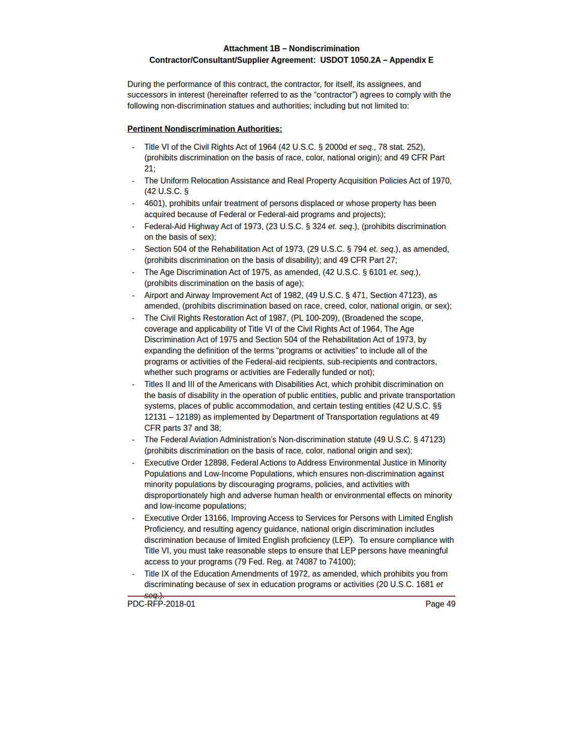Attachment 1B – Nondiscrimination Contractor/Consultant/Supplier Agreement: USDOT 1050.2A – Appendix E
During the performance of this contract, the contractor, for itself, its assignees, and successors in interest (hereinafter referred to as the “contractor”) agrees to comply with the following non-discrimination statues and authorities; including but not limited to:
Pertinent Nondiscrimination Authorities:
Title VI of the Civil Rights Act of 1964 (42 U.S.C. § 2000d et seq., 78 stat. 252), (prohibits discrimination on the basis of race, color, national origin); and 49 CFR Part 21;
The Uniform Relocation Assistance and Real Property Acquisition Policies Act of 1970, (42 U.S.C. §
4601), prohibits unfair treatment of persons displaced or whose property has been acquired because of Federal or Federal-aid programs and projects);
Federal-Aid Highway Act of 1973, (23 U.S.C. § 324 et. seq.), (prohibits discrimination on the basis of sex);
Section 504 of the Rehabilitation Act of 1973, (29 U.S.C. § 794 et. seq.), as amended, (prohibits discrimination on the basis of disability); and 49 CFR Part 27;
The Age Discrimination Act of 1975, as amended, (42 U.S.C. § 6101 et. seq.), (prohibits discrimination on the basis of age);
Airport and Airway Improvement Act of 1982, (49 U.S.C. § 471, Section 47123), as amended, (prohibits discrimination based on race, creed, color, national origin, or sex);
The Civil Rights Restoration Act of 1987, (PL 100-209), (Broadened the scope, coverage and applicability of Title VI of the Civil Rights Act of 1964, The Age Discrimination Act of 1975 and Section 504 of the Rehabilitation Act of 1973, by expanding the definition of the terms “programs or activities” to include all of the programs or activities of the Federal-aid recipients, sub-recipients and contractors, whether such programs or activities are Federally funded or not);
Titles II and III of the Americans with Disabilities Act, which prohibit discrimination on the basis of disability in the operation of public entities, public and private transportation systems, places of public accommodation, and certain testing entities (42 U.S.C. §§ 12131 – 12189) as implemented by Department of Transportation regulations at 49 CFR parts 37 and 38;
The Federal Aviation Administration’s Non-discrimination statute (49 U.S.C. § 47123) (prohibits discrimination on the basis of race, color, national origin and sex);
Executive Order 12898, Federal Actions to Address Environmental Justice in Minority Populations and Low-Income Populations, which ensures non-discrimination against minority populations by discouraging programs, policies, and activities with disproportionately high and adverse human health or environmental effects on minority and low-income populations;
Executive Order 13166, Improving Access to Services for Persons with Limited English Proficiency, and resulting agency guidance, national origin discrimination includes discrimination because of limited English proficiency (LEP). To ensure compliance with Title VI, you must take reasonable steps to ensure that LEP persons have meaningful access to your programs (79 Fed. Reg. at 74087 to 74100);
Title IX of the Education Amendments of 1972, as amended, which prohibits you from discriminating because of sex in education programs or activities (20 U.S.C. 1681 et seq.).
PDC-RFP-2018-01 Page 49